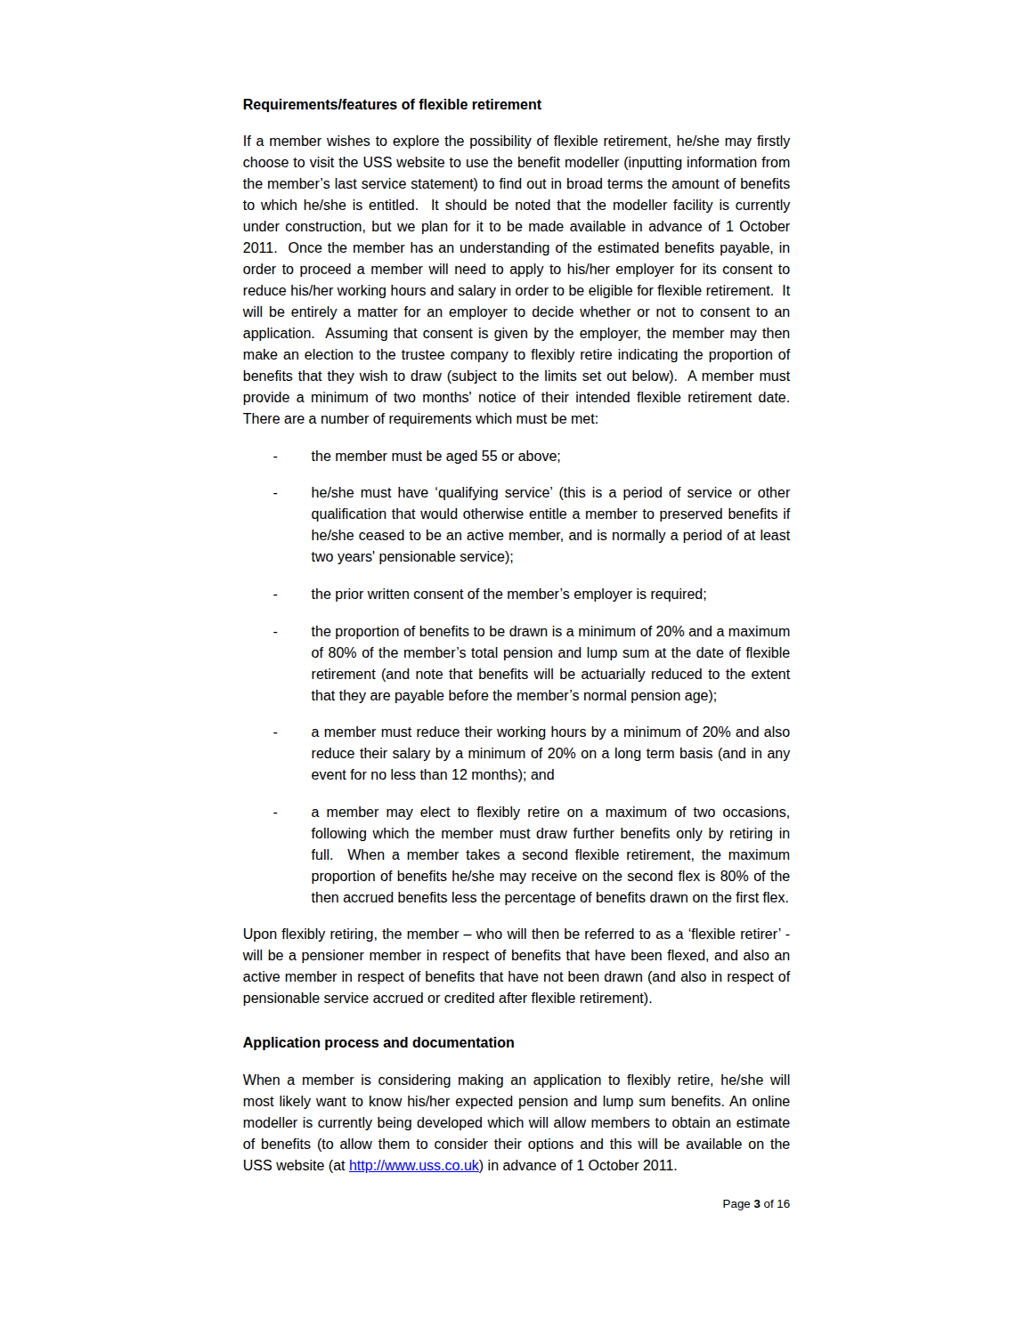Requirements/features of flexible retirement
If a member wishes to explore the possibility of flexible retirement, he/she may firstly choose to visit the USS website to use the benefit modeller (inputting information from the member’s last service statement) to find out in broad terms the amount of benefits to which he/she is entitled. It should be noted that the modeller facility is currently under construction, but we plan for it to be made available in advance of 1 October 2011. Once the member has an understanding of the estimated benefits payable, in order to proceed a member will need to apply to his/her employer for its consent to reduce his/her working hours and salary in order to be eligible for flexible retirement. It will be entirely a matter for an employer to decide whether or not to consent to an application. Assuming that consent is given by the employer, the member may then make an election to the trustee company to flexibly retire indicating the proportion of benefits that they wish to draw (subject to the limits set out below). A member must provide a minimum of two months' notice of their intended flexible retirement date. There are a number of requirements which must be met:
the member must be aged 55 or above;
he/she must have ‘qualifying service’ (this is a period of service or other qualification that would otherwise entitle a member to preserved benefits if he/she ceased to be an active member, and is normally a period of at least two years' pensionable service);
the prior written consent of the member’s employer is required;
the proportion of benefits to be drawn is a minimum of 20% and a maximum of 80% of the member’s total pension and lump sum at the date of flexible retirement (and note that benefits will be actuarially reduced to the extent that they are payable before the member’s normal pension age);
a member must reduce their working hours by a minimum of 20% and also reduce their salary by a minimum of 20% on a long term basis (and in any event for no less than 12 months); and
a member may elect to flexibly retire on a maximum of two occasions, following which the member must draw further benefits only by retiring in full. When a member takes a second flexible retirement, the maximum proportion of benefits he/she may receive on the second flex is 80% of the then accrued benefits less the percentage of benefits drawn on the first flex.
Upon flexibly retiring, the member – who will then be referred to as a ‘flexible retirer’ - will be a pensioner member in respect of benefits that have been flexed, and also an active member in respect of benefits that have not been drawn (and also in respect of pensionable service accrued or credited after flexible retirement).
Application process and documentation
When a member is considering making an application to flexibly retire, he/she will most likely want to know his/her expected pension and lump sum benefits. An online modeller is currently being developed which will allow members to obtain an estimate of benefits (to allow them to consider their options and this will be available on the USS website (at http://www.uss.co.uk) in advance of 1 October 2011.
Page 3 of 16